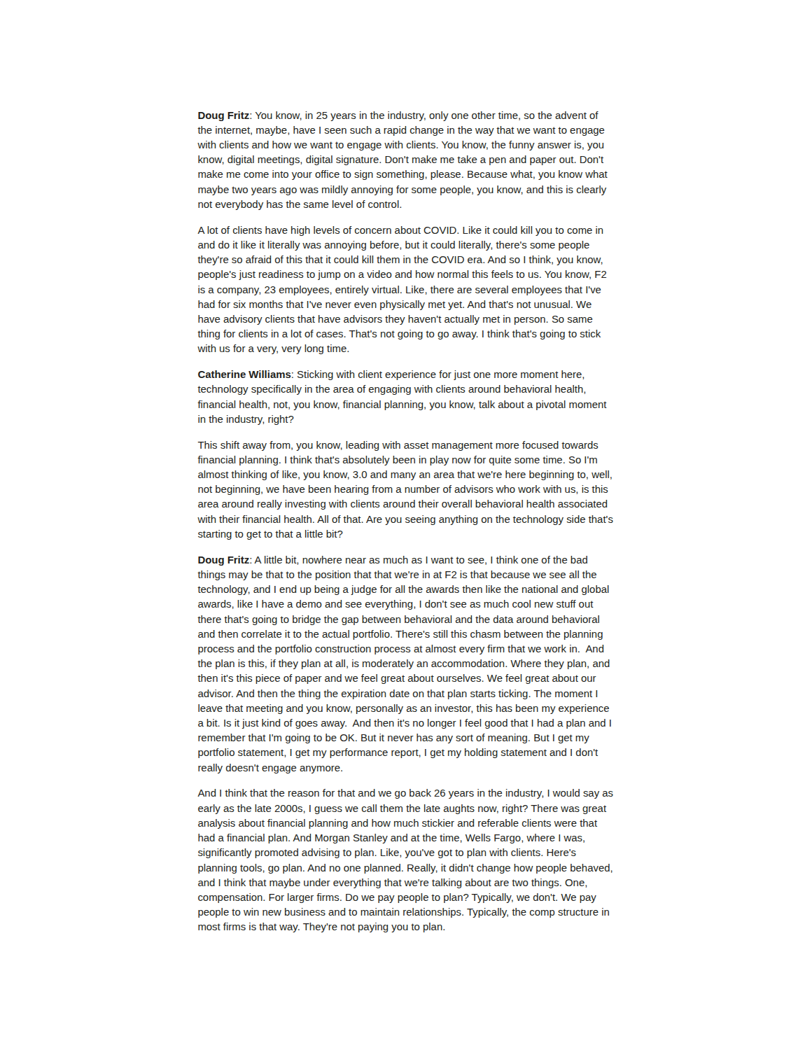Doug Fritz: You know, in 25 years in the industry, only one other time, so the advent of the internet, maybe, have I seen such a rapid change in the way that we want to engage with clients and how we want to engage with clients. You know, the funny answer is, you know, digital meetings, digital signature. Don't make me take a pen and paper out. Don't make me come into your office to sign something, please. Because what, you know what maybe two years ago was mildly annoying for some people, you know, and this is clearly not everybody has the same level of control.
A lot of clients have high levels of concern about COVID. Like it could kill you to come in and do it like it literally was annoying before, but it could literally, there's some people they're so afraid of this that it could kill them in the COVID era. And so I think, you know, people's just readiness to jump on a video and how normal this feels to us. You know, F2 is a company, 23 employees, entirely virtual. Like, there are several employees that I've had for six months that I've never even physically met yet. And that's not unusual. We have advisory clients that have advisors they haven't actually met in person. So same thing for clients in a lot of cases. That's not going to go away. I think that's going to stick with us for a very, very long time.
Catherine Williams: Sticking with client experience for just one more moment here, technology specifically in the area of engaging with clients around behavioral health, financial health, not, you know, financial planning, you know, talk about a pivotal moment in the industry, right?
This shift away from, you know, leading with asset management more focused towards financial planning. I think that's absolutely been in play now for quite some time. So I'm almost thinking of like, you know, 3.0 and many an area that we're here beginning to, well, not beginning, we have been hearing from a number of advisors who work with us, is this area around really investing with clients around their overall behavioral health associated with their financial health. All of that. Are you seeing anything on the technology side that's starting to get to that a little bit?
Doug Fritz: A little bit, nowhere near as much as I want to see, I think one of the bad things may be that to the position that that we're in at F2 is that because we see all the technology, and I end up being a judge for all the awards then like the national and global awards, like I have a demo and see everything, I don't see as much cool new stuff out there that's going to bridge the gap between behavioral and the data around behavioral and then correlate it to the actual portfolio. There's still this chasm between the planning process and the portfolio construction process at almost every firm that we work in. And the plan is this, if they plan at all, is moderately an accommodation. Where they plan, and then it's this piece of paper and we feel great about ourselves. We feel great about our advisor. And then the thing the expiration date on that plan starts ticking. The moment I leave that meeting and you know, personally as an investor, this has been my experience a bit. Is it just kind of goes away. And then it's no longer I feel good that I had a plan and I remember that I'm going to be OK. But it never has any sort of meaning. But I get my portfolio statement, I get my performance report, I get my holding statement and I don't really doesn't engage anymore.
And I think that the reason for that and we go back 26 years in the industry, I would say as early as the late 2000s, I guess we call them the late aughts now, right? There was great analysis about financial planning and how much stickier and referable clients were that had a financial plan. And Morgan Stanley and at the time, Wells Fargo, where I was, significantly promoted advising to plan. Like, you've got to plan with clients. Here's planning tools, go plan. And no one planned. Really, it didn't change how people behaved, and I think that maybe under everything that we're talking about are two things. One, compensation. For larger firms. Do we pay people to plan? Typically, we don't. We pay people to win new business and to maintain relationships. Typically, the comp structure in most firms is that way. They're not paying you to plan.